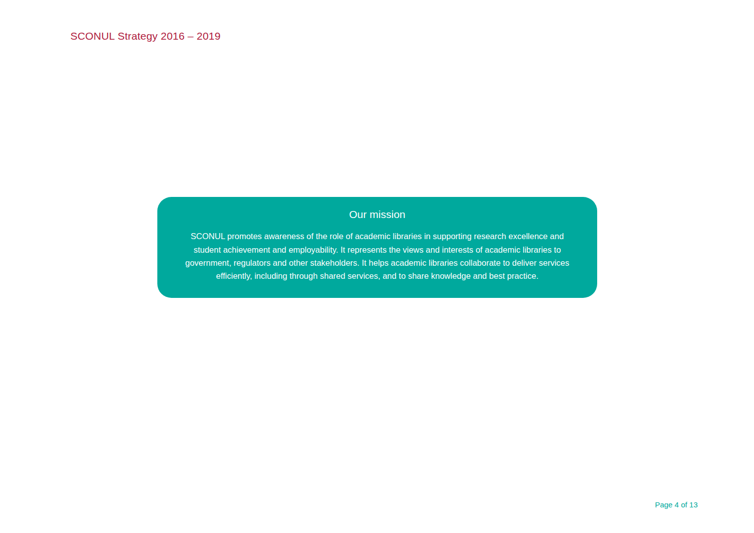SCONUL Strategy 2016 – 2019
Our mission
SCONUL promotes awareness of the role of academic libraries in supporting research excellence and student achievement and employability. It represents the views and interests of academic libraries to government, regulators and other stakeholders. It helps academic libraries collaborate to deliver services efficiently, including through shared services, and to share knowledge and best practice.
Page 4 of 13